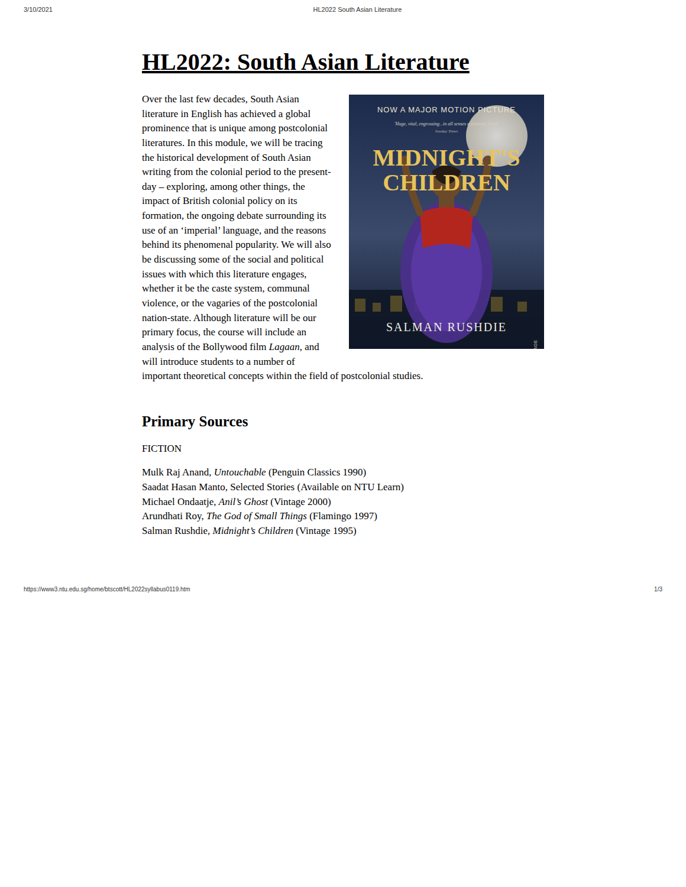3/10/2021
HL2022 South Asian Literature
HL2022: South Asian Literature
Over the last few decades, South Asian literature in English has achieved a global prominence that is unique among postcolonial literatures. In this module, we will be tracing the historical development of South Asian writing from the colonial period to the present-day – exploring, among other things, the impact of British colonial policy on its formation, the ongoing debate surrounding its use of an ‘imperial’ language, and the reasons behind its phenomenal popularity. We will also be discussing some of the social and political issues with which this literature engages, whether it be the caste system, communal violence, or the vagaries of the postcolonial nation-state. Although literature will be our primary focus, the course will include an analysis of the Bollywood film Lagaan, and will introduce students to a number of important theoretical concepts within the field of postcolonial studies.
Primary Sources
FICTION
Mulk Raj Anand, Untouchable (Penguin Classics 1990)
Saadat Hasan Manto, Selected Stories (Available on NTU Learn)
Michael Ondaatje, Anil’s Ghost (Vintage 2000)
Arundhati Roy, The God of Small Things (Flamingo 1997)
Salman Rushdie, Midnight’s Children (Vintage 1995)
https://www3.ntu.edu.sg/home/btscott/HL2022syllabus0119.htm
1/3